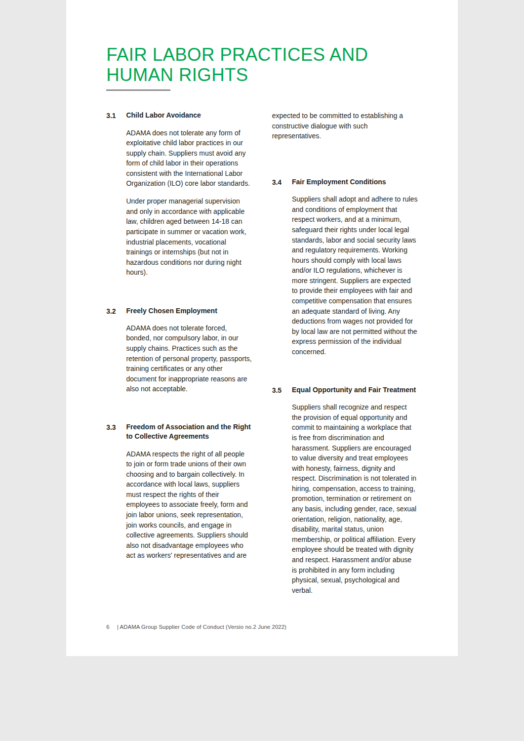FAIR LABOR PRACTICES AND HUMAN RIGHTS
3.1
Child Labor Avoidance
ADAMA does not tolerate any form of exploitative child labor practices in our supply chain. Suppliers must avoid any form of child labor in their operations consistent with the International Labor Organization (ILO) core labor standards.
Under proper managerial supervision and only in accordance with applicable law, children aged between 14-18 can participate in summer or vacation work, industrial placements, vocational trainings or internships (but not in hazardous conditions nor during night hours).
3.2
Freely Chosen Employment
ADAMA does not tolerate forced, bonded, nor compulsory labor, in our supply chains. Practices such as the retention of personal property, passports, training certificates or any other document for inappropriate reasons are also not acceptable.
3.3
Freedom of Association and the Right to Collective Agreements
ADAMA respects the right of all people to join or form trade unions of their own choosing and to bargain collectively. In accordance with local laws, suppliers must respect the rights of their employees to associate freely, form and join labor unions, seek representation, join works councils, and engage in collective agreements. Suppliers should also not disadvantage employees who act as workers' representatives and are
expected to be committed to establishing a constructive dialogue with such representatives.
3.4
Fair Employment Conditions
Suppliers shall adopt and adhere to rules and conditions of employment that respect workers, and at a minimum, safeguard their rights under local legal standards, labor and social security laws and regulatory requirements. Working hours should comply with local laws and/or ILO regulations, whichever is more stringent. Suppliers are expected to provide their employees with fair and competitive compensation that ensures an adequate standard of living. Any deductions from wages not provided for by local law are not permitted without the express permission of the individual concerned.
3.5
Equal Opportunity and Fair Treatment
Suppliers shall recognize and respect the provision of equal opportunity and commit to maintaining a workplace that is free from discrimination and harassment. Suppliers are encouraged to value diversity and treat employees with honesty, fairness, dignity and respect. Discrimination is not tolerated in hiring, compensation, access to training, promotion, termination or retirement on any basis, including gender, race, sexual orientation, religion, nationality, age, disability, marital status, union membership, or political affiliation. Every employee should be treated with dignity and respect. Harassment and/or abuse is prohibited in any form including physical, sexual, psychological and verbal.
6| ADAMA Group Supplier Code of Conduct (Versio no.2 June 2022)